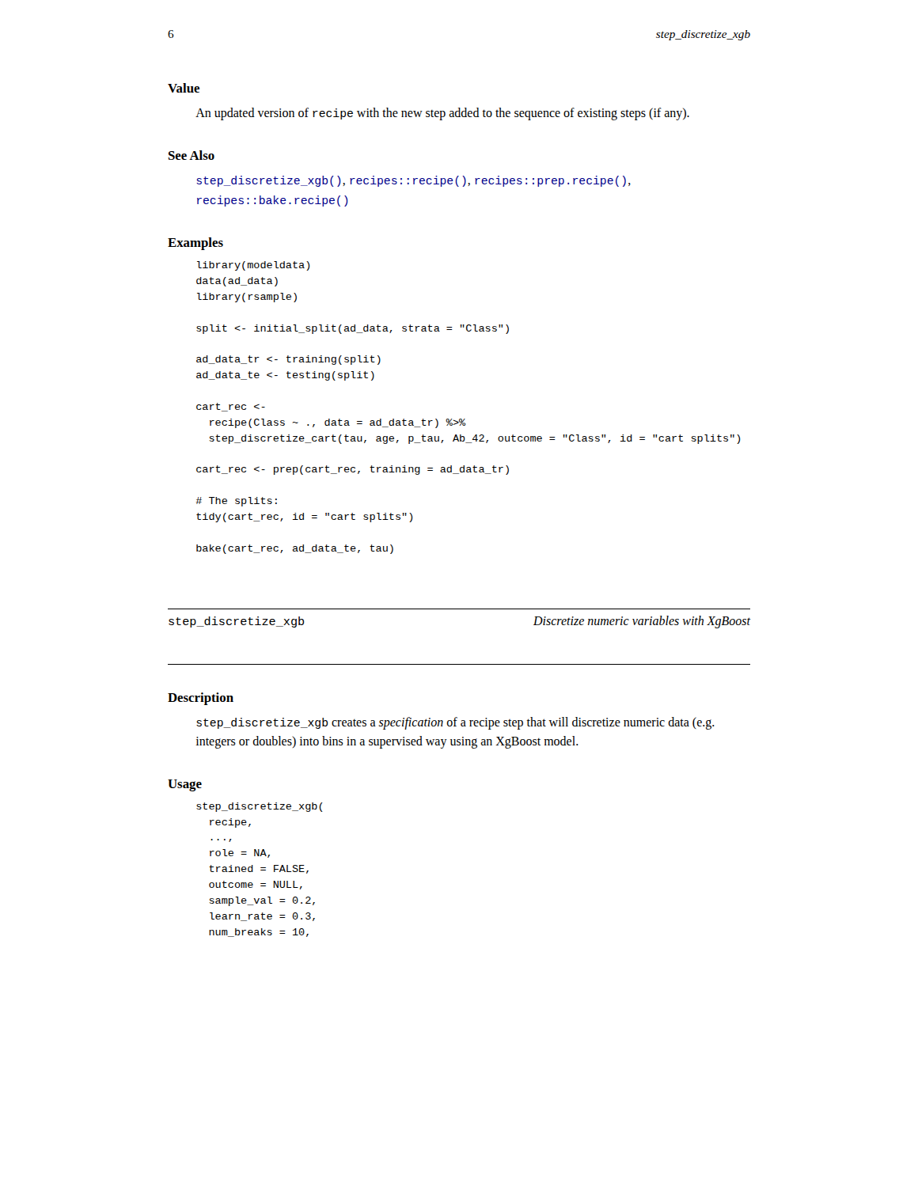6 step_discretize_xgb
Value
An updated version of recipe with the new step added to the sequence of existing steps (if any).
See Also
step_discretize_xgb(), recipes::recipe(), recipes::prep.recipe(), recipes::bake.recipe()
Examples
library(modeldata)
data(ad_data)
library(rsample)

split <- initial_split(ad_data, strata = "Class")

ad_data_tr <- training(split)
ad_data_te <- testing(split)

cart_rec <-
  recipe(Class ~ ., data = ad_data_tr) %>%
  step_discretize_cart(tau, age, p_tau, Ab_42, outcome = "Class", id = "cart splits")

cart_rec <- prep(cart_rec, training = ad_data_tr)

# The splits:
tidy(cart_rec, id = "cart splits")

bake(cart_rec, ad_data_te, tau)
step_discretize_xgb Discretize numeric variables with XgBoost
Description
step_discretize_xgb creates a specification of a recipe step that will discretize numeric data (e.g. integers or doubles) into bins in a supervised way using an XgBoost model.
Usage
step_discretize_xgb(
  recipe,
  ...,
  role = NA,
  trained = FALSE,
  outcome = NULL,
  sample_val = 0.2,
  learn_rate = 0.3,
  num_breaks = 10,